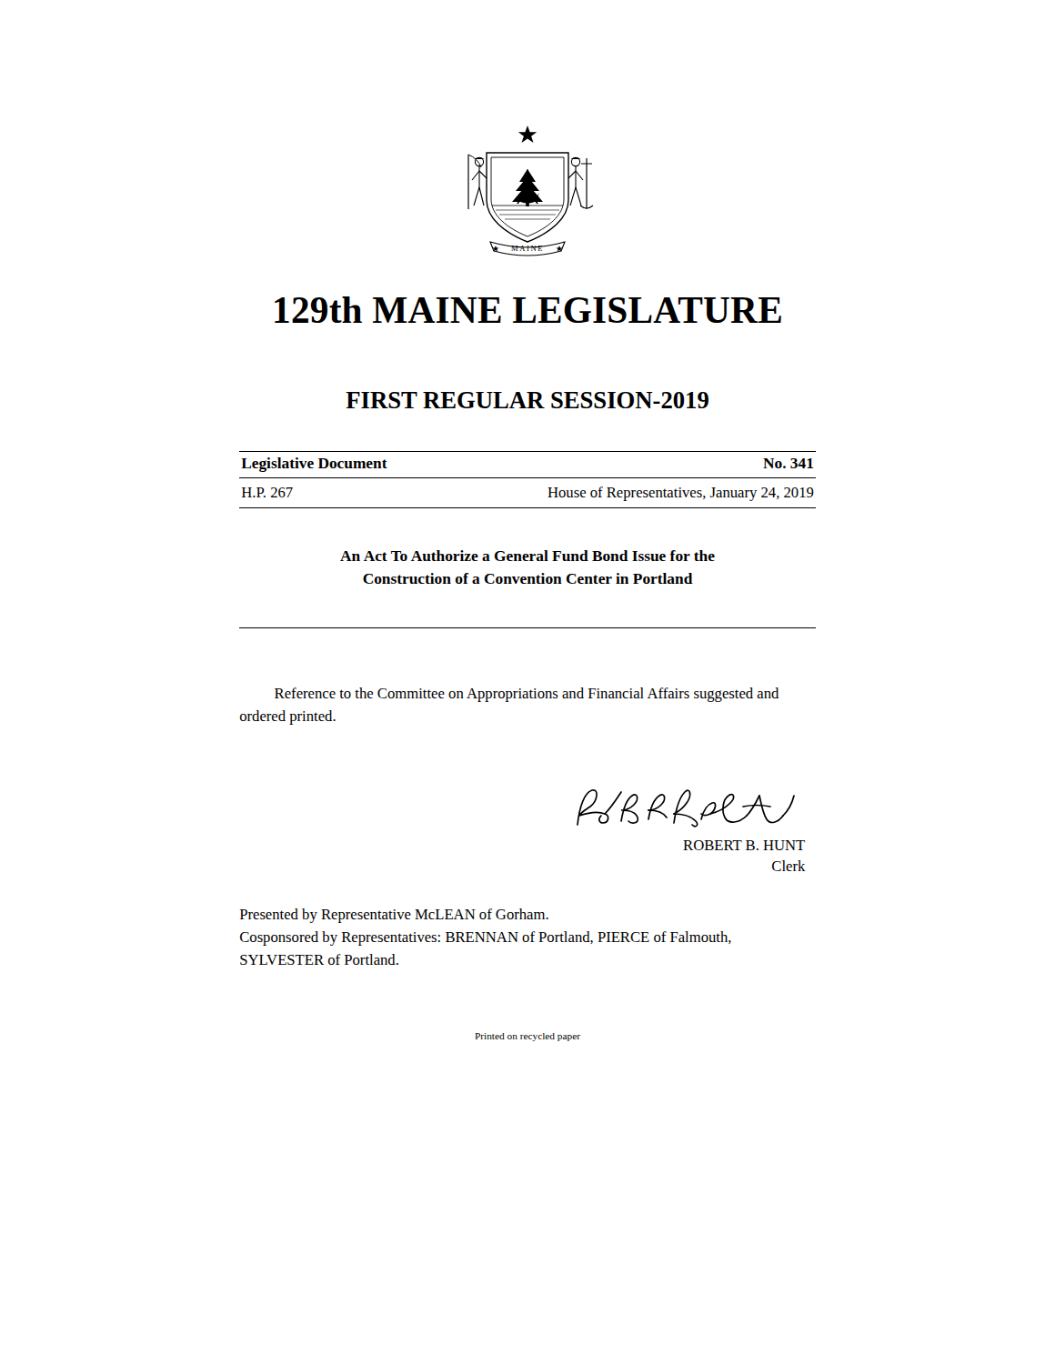MAINE
129th MAINE LEGISLATURE
FIRST REGULAR SESSION-2019
Legislative Document No. 341
H.P. 267 House of Representatives, January 24, 2019
An Act To Authorize a General Fund Bond Issue for the
Construction of a Convention Center in Portland
Reference to the Committee on Appropriations and Financial Affairs suggested and ordered printed.
ROBERT B. HUNT
Clerk
Presented by Representative McLEAN of Gorham.
Cosponsored by Representatives: BRENNAN of Portland, PIERCE of Falmouth,
SYLVESTER of Portland.
Printed on recycled paper